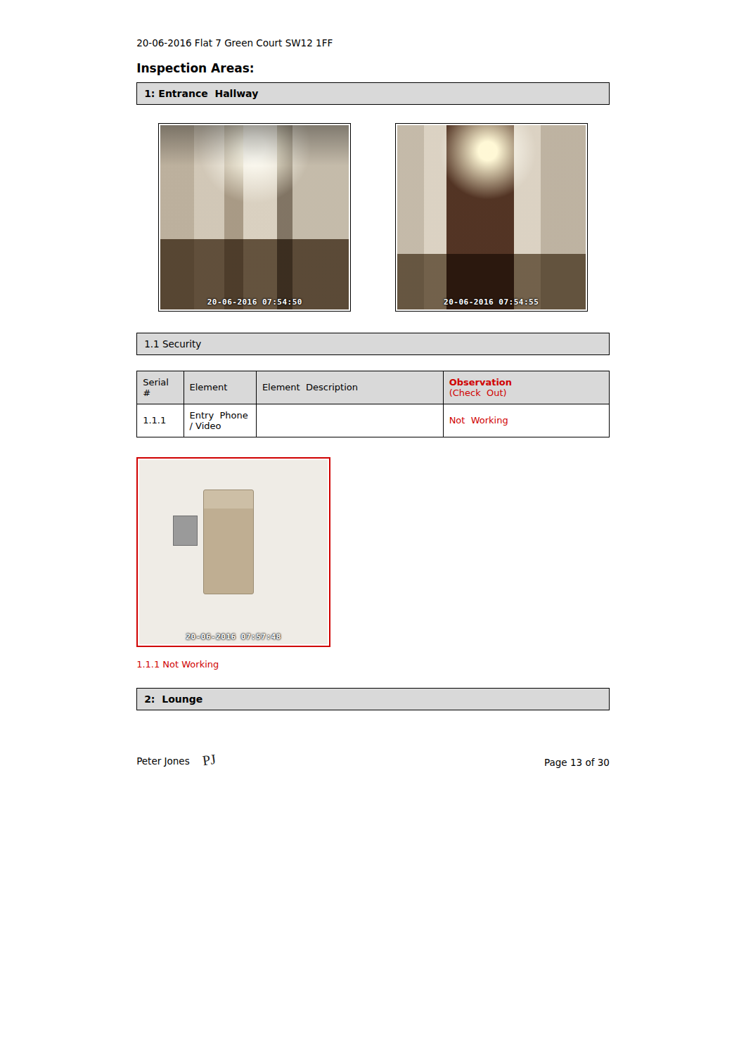20-06-2016 Flat 7 Green Court SW12 1FF
Inspection Areas:
1: Entrance Hallway
20-06-2016 07:54:50
20-06-2016 07:54:55
1.1 Security
| Serial # | Element | Element Description | Observation (Check Out) |
| --- | --- | --- | --- |
| 1.1.1 | Entry Phone / Video | | Not Working |
20-06-2016 07:57:48
1.1.1 Not Working
2: Lounge
Peter Jones PJ
Page 13 of 30